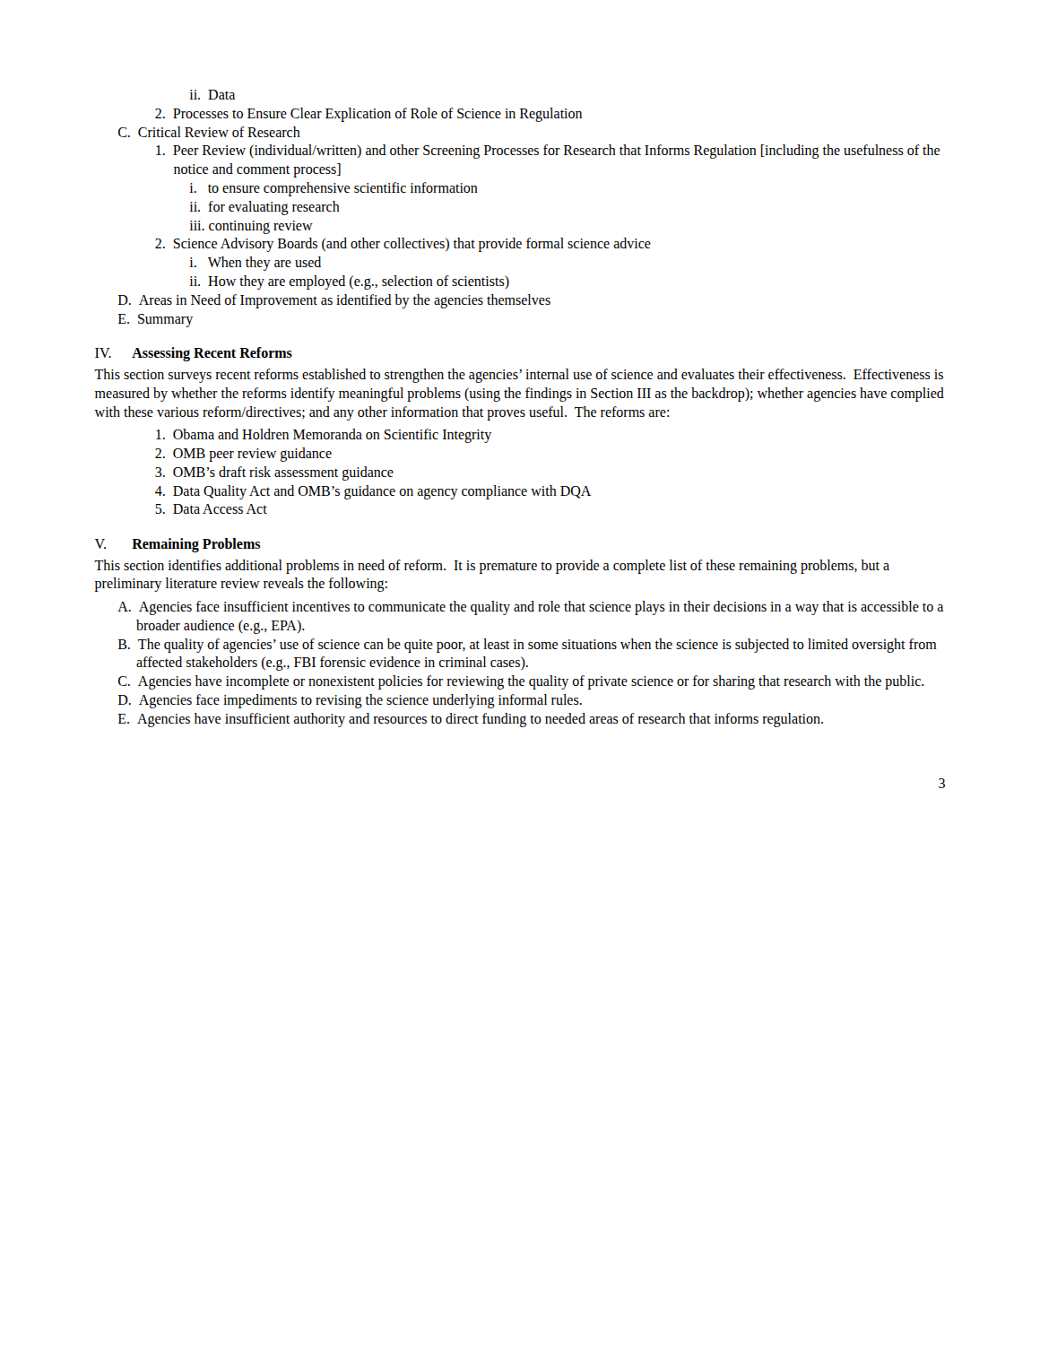ii. Data
2. Processes to Ensure Clear Explication of Role of Science in Regulation
C. Critical Review of Research
1. Peer Review (individual/written) and other Screening Processes for Research that Informs Regulation [including the usefulness of the notice and comment process]
i. to ensure comprehensive scientific information
ii. for evaluating research
iii. continuing review
2. Science Advisory Boards (and other collectives) that provide formal science advice
i. When they are used
ii. How they are employed (e.g., selection of scientists)
D. Areas in Need of Improvement as identified by the agencies themselves
E. Summary
IV. Assessing Recent Reforms
This section surveys recent reforms established to strengthen the agencies’ internal use of science and evaluates their effectiveness. Effectiveness is measured by whether the reforms identify meaningful problems (using the findings in Section III as the backdrop); whether agencies have complied with these various reform/directives; and any other information that proves useful. The reforms are:
1. Obama and Holdren Memoranda on Scientific Integrity
2. OMB peer review guidance
3. OMB’s draft risk assessment guidance
4. Data Quality Act and OMB’s guidance on agency compliance with DQA
5. Data Access Act
V. Remaining Problems
This section identifies additional problems in need of reform. It is premature to provide a complete list of these remaining problems, but a preliminary literature review reveals the following:
A. Agencies face insufficient incentives to communicate the quality and role that science plays in their decisions in a way that is accessible to a broader audience (e.g., EPA).
B. The quality of agencies’ use of science can be quite poor, at least in some situations when the science is subjected to limited oversight from affected stakeholders (e.g., FBI forensic evidence in criminal cases).
C. Agencies have incomplete or nonexistent policies for reviewing the quality of private science or for sharing that research with the public.
D. Agencies face impediments to revising the science underlying informal rules.
E. Agencies have insufficient authority and resources to direct funding to needed areas of research that informs regulation.
3